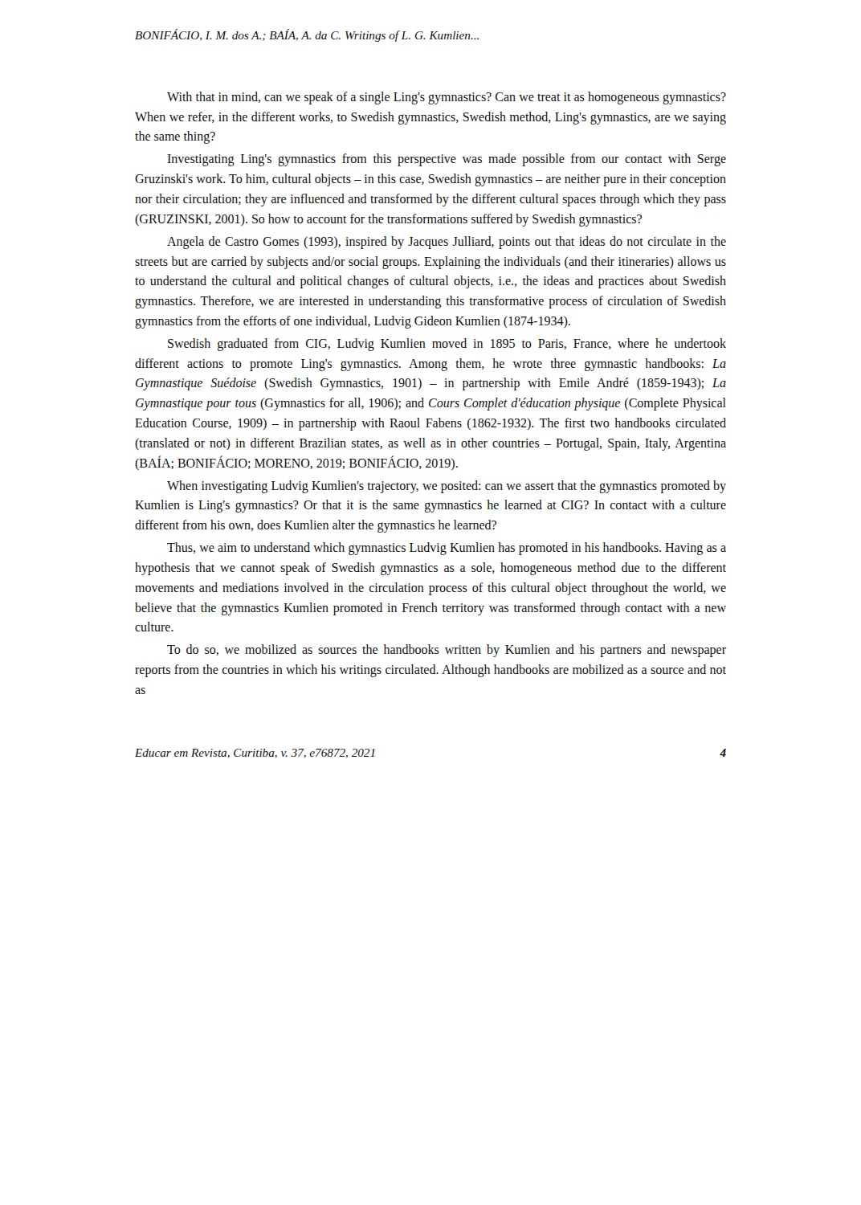BONIFÁCIO, I. M. dos A.; BAÍA, A. da C. Writings of L. G. Kumlien...
With that in mind, can we speak of a single Ling's gymnastics? Can we treat it as homogeneous gymnastics? When we refer, in the different works, to Swedish gymnastics, Swedish method, Ling's gymnastics, are we saying the same thing?
Investigating Ling's gymnastics from this perspective was made possible from our contact with Serge Gruzinski's work. To him, cultural objects – in this case, Swedish gymnastics – are neither pure in their conception nor their circulation; they are influenced and transformed by the different cultural spaces through which they pass (GRUZINSKI, 2001). So how to account for the transformations suffered by Swedish gymnastics?
Angela de Castro Gomes (1993), inspired by Jacques Julliard, points out that ideas do not circulate in the streets but are carried by subjects and/or social groups. Explaining the individuals (and their itineraries) allows us to understand the cultural and political changes of cultural objects, i.e., the ideas and practices about Swedish gymnastics. Therefore, we are interested in understanding this transformative process of circulation of Swedish gymnastics from the efforts of one individual, Ludvig Gideon Kumlien (1874-1934).
Swedish graduated from CIG, Ludvig Kumlien moved in 1895 to Paris, France, where he undertook different actions to promote Ling's gymnastics. Among them, he wrote three gymnastic handbooks: La Gymnastique Suédoise (Swedish Gymnastics, 1901) – in partnership with Emile André (1859-1943); La Gymnastique pour tous (Gymnastics for all, 1906); and Cours Complet d'éducation physique (Complete Physical Education Course, 1909) – in partnership with Raoul Fabens (1862-1932). The first two handbooks circulated (translated or not) in different Brazilian states, as well as in other countries – Portugal, Spain, Italy, Argentina (BAÍA; BONIFÁCIO; MORENO, 2019; BONIFÁCIO, 2019).
When investigating Ludvig Kumlien's trajectory, we posited: can we assert that the gymnastics promoted by Kumlien is Ling's gymnastics? Or that it is the same gymnastics he learned at CIG? In contact with a culture different from his own, does Kumlien alter the gymnastics he learned?
Thus, we aim to understand which gymnastics Ludvig Kumlien has promoted in his handbooks. Having as a hypothesis that we cannot speak of Swedish gymnastics as a sole, homogeneous method due to the different movements and mediations involved in the circulation process of this cultural object throughout the world, we believe that the gymnastics Kumlien promoted in French territory was transformed through contact with a new culture.
To do so, we mobilized as sources the handbooks written by Kumlien and his partners and newspaper reports from the countries in which his writings circulated. Although handbooks are mobilized as a source and not as
Educar em Revista, Curitiba, v. 37, e76872, 2021 4